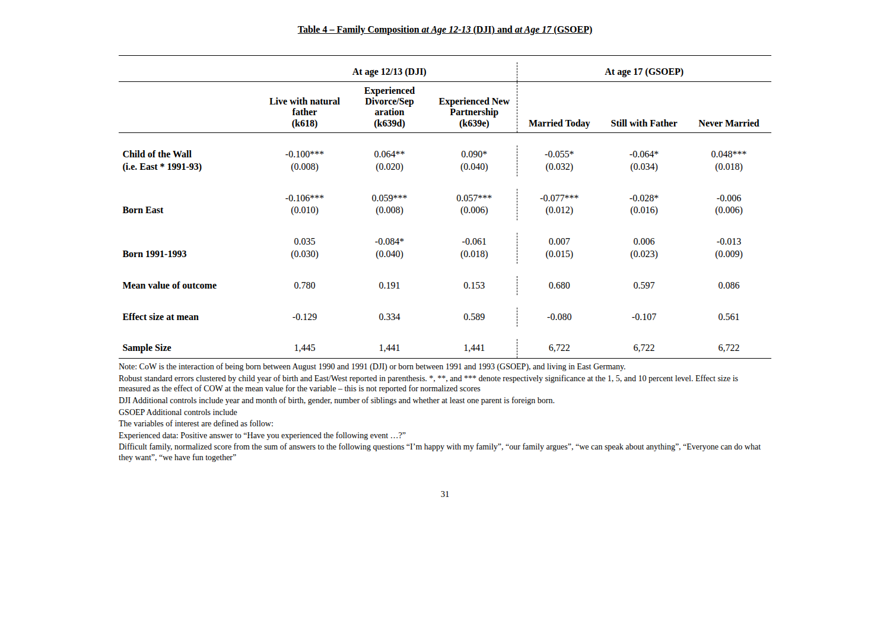Table 4 – Family Composition at Age 12-13 (DJI) and at Age 17 (GSOEP)
| | At age 12/13 (DJI) | At age 17 (GSOEP) |
| --- | --- | --- |
| | Live with natural father (k618) | Experienced Divorce/Sep aration (k639d) | Experienced New Partnership (k639e) | Married Today | Still with Father | Never Married |
| Child of the Wall (i.e. East * 1991-93) | -0.100*** (0.008) | 0.064** (0.020) | 0.090* (0.040) | -0.055* (0.032) | -0.064* (0.034) | 0.048*** (0.018) |
| Born East | -0.106*** (0.010) | 0.059*** (0.008) | 0.057*** (0.006) | -0.077*** (0.012) | -0.028* (0.016) | -0.006 (0.006) |
| Born 1991-1993 | 0.035 (0.030) | -0.084* (0.040) | -0.061 (0.018) | 0.007 (0.015) | 0.006 (0.023) | -0.013 (0.009) |
| Mean value of outcome | 0.780 | 0.191 | 0.153 | 0.680 | 0.597 | 0.086 |
| Effect size at mean | -0.129 | 0.334 | 0.589 | -0.080 | -0.107 | 0.561 |
| Sample Size | 1,445 | 1,441 | 1,441 | 6,722 | 6,722 | 6,722 |
Note: CoW is the interaction of being born between August 1990 and 1991 (DJI) or born between 1991 and 1993 (GSOEP), and living in East Germany.
Robust standard errors clustered by child year of birth and East/West reported in parenthesis. *, **, and *** denote respectively significance at the 1, 5, and 10 percent level. Effect size is measured as the effect of COW at the mean value for the variable – this is not reported for normalized scores
DJI Additional controls include year and month of birth, gender, number of siblings and whether at least one parent is foreign born.
GSOEP Additional controls include
The variables of interest are defined as follow:
Experienced data: Positive answer to “Have you experienced the following event …?”
Difficult family, normalized score from the sum of answers to the following questions “I’m happy with my family”, “our family argues”, “we can speak about anything”, “Everyone can do what they want”, “we have fun together”
31